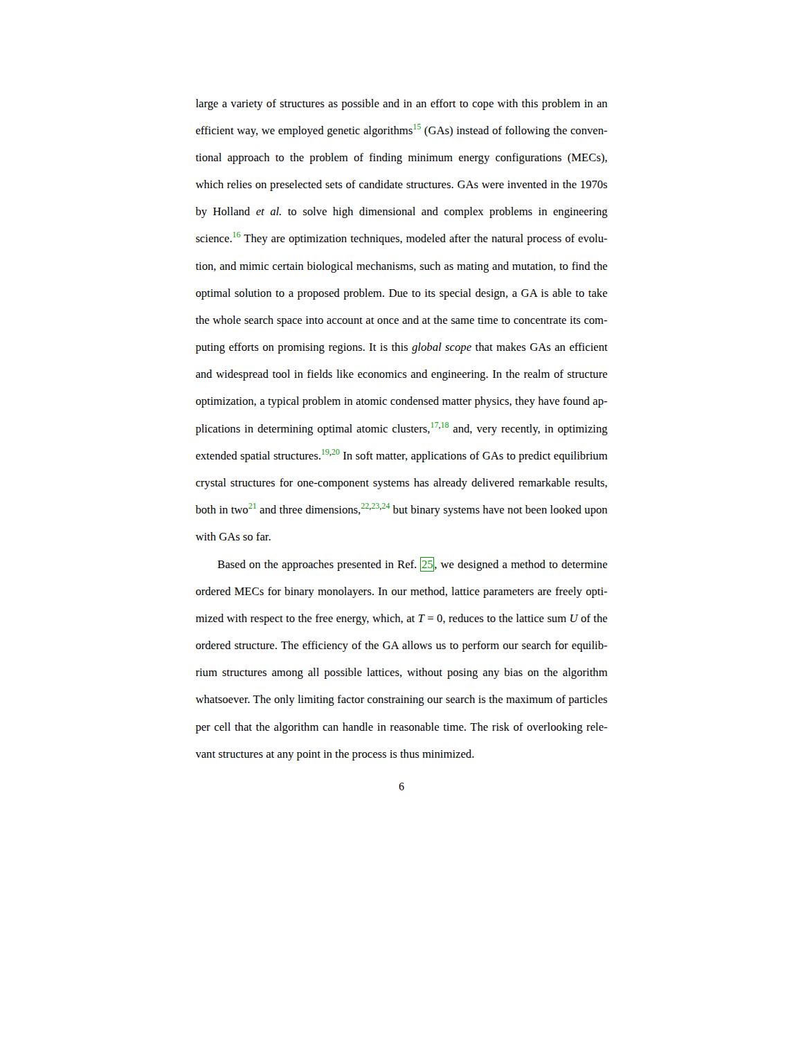large a variety of structures as possible and in an effort to cope with this problem in an efficient way, we employed genetic algorithms15 (GAs) instead of following the conventional approach to the problem of finding minimum energy configurations (MECs), which relies on preselected sets of candidate structures. GAs were invented in the 1970s by Holland et al. to solve high dimensional and complex problems in engineering science.16 They are optimization techniques, modeled after the natural process of evolution, and mimic certain biological mechanisms, such as mating and mutation, to find the optimal solution to a proposed problem. Due to its special design, a GA is able to take the whole search space into account at once and at the same time to concentrate its computing efforts on promising regions. It is this global scope that makes GAs an efficient and widespread tool in fields like economics and engineering. In the realm of structure optimization, a typical problem in atomic condensed matter physics, they have found applications in determining optimal atomic clusters,17,18 and, very recently, in optimizing extended spatial structures.19,20 In soft matter, applications of GAs to predict equilibrium crystal structures for one-component systems has already delivered remarkable results, both in two21 and three dimensions,22,23,24 but binary systems have not been looked upon with GAs so far.
Based on the approaches presented in Ref. 25, we designed a method to determine ordered MECs for binary monolayers. In our method, lattice parameters are freely optimized with respect to the free energy, which, at T = 0, reduces to the lattice sum U of the ordered structure. The efficiency of the GA allows us to perform our search for equilibrium structures among all possible lattices, without posing any bias on the algorithm whatsoever. The only limiting factor constraining our search is the maximum of particles per cell that the algorithm can handle in reasonable time. The risk of overlooking relevant structures at any point in the process is thus minimized.
6